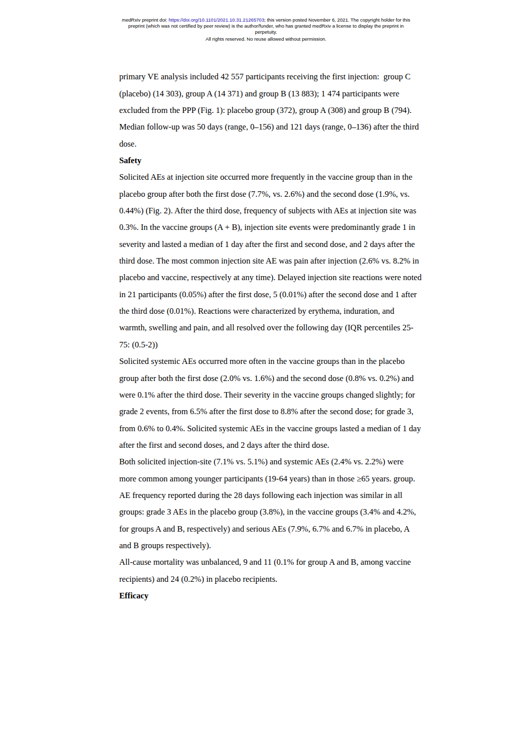medRxiv preprint doi: https://doi.org/10.1101/2021.10.31.21265703; this version posted November 6, 2021. The copyright holder for this
preprint (which was not certified by peer review) is the author/funder, who has granted medRxiv a license to display the preprint in
perpetuity.
All rights reserved. No reuse allowed without permission.
primary VE analysis included 42 557 participants receiving the first injection: group C (placebo) (14 303), group A (14 371) and group B (13 883); 1 474 participants were excluded from the PPP (Fig. 1): placebo group (372), group A (308) and group B (794). Median follow-up was 50 days (range, 0–156) and 121 days (range, 0–136) after the third dose.
Safety
Solicited AEs at injection site occurred more frequently in the vaccine group than in the placebo group after both the first dose (7.7%, vs. 2.6%) and the second dose (1.9%, vs. 0.44%) (Fig. 2). After the third dose, frequency of subjects with AEs at injection site was 0.3%. In the vaccine groups (A + B), injection site events were predominantly grade 1 in severity and lasted a median of 1 day after the first and second dose, and 2 days after the third dose. The most common injection site AE was pain after injection (2.6% vs. 8.2% in placebo and vaccine, respectively at any time). Delayed injection site reactions were noted in 21 participants (0.05%) after the first dose, 5 (0.01%) after the second dose and 1 after the third dose (0.01%). Reactions were characterized by erythema, induration, and warmth, swelling and pain, and all resolved over the following day (IQR percentiles 25-75: (0.5-2))
Solicited systemic AEs occurred more often in the vaccine groups than in the placebo group after both the first dose (2.0% vs. 1.6%) and the second dose (0.8% vs. 0.2%) and were 0.1% after the third dose. Their severity in the vaccine groups changed slightly; for grade 2 events, from 6.5% after the first dose to 8.8% after the second dose; for grade 3, from 0.6% to 0.4%. Solicited systemic AEs in the vaccine groups lasted a median of 1 day after the first and second doses, and 2 days after the third dose.
Both solicited injection-site (7.1% vs. 5.1%) and systemic AEs (2.4% vs. 2.2%) were more common among younger participants (19-64 years) than in those ≥65 years. group. AE frequency reported during the 28 days following each injection was similar in all groups: grade 3 AEs in the placebo group (3.8%), in the vaccine groups (3.4% and 4.2%, for groups A and B, respectively) and serious AEs (7.9%, 6.7% and 6.7% in placebo, A and B groups respectively).
All-cause mortality was unbalanced, 9 and 11 (0.1% for group A and B, among vaccine recipients) and 24 (0.2%) in placebo recipients.
Efficacy